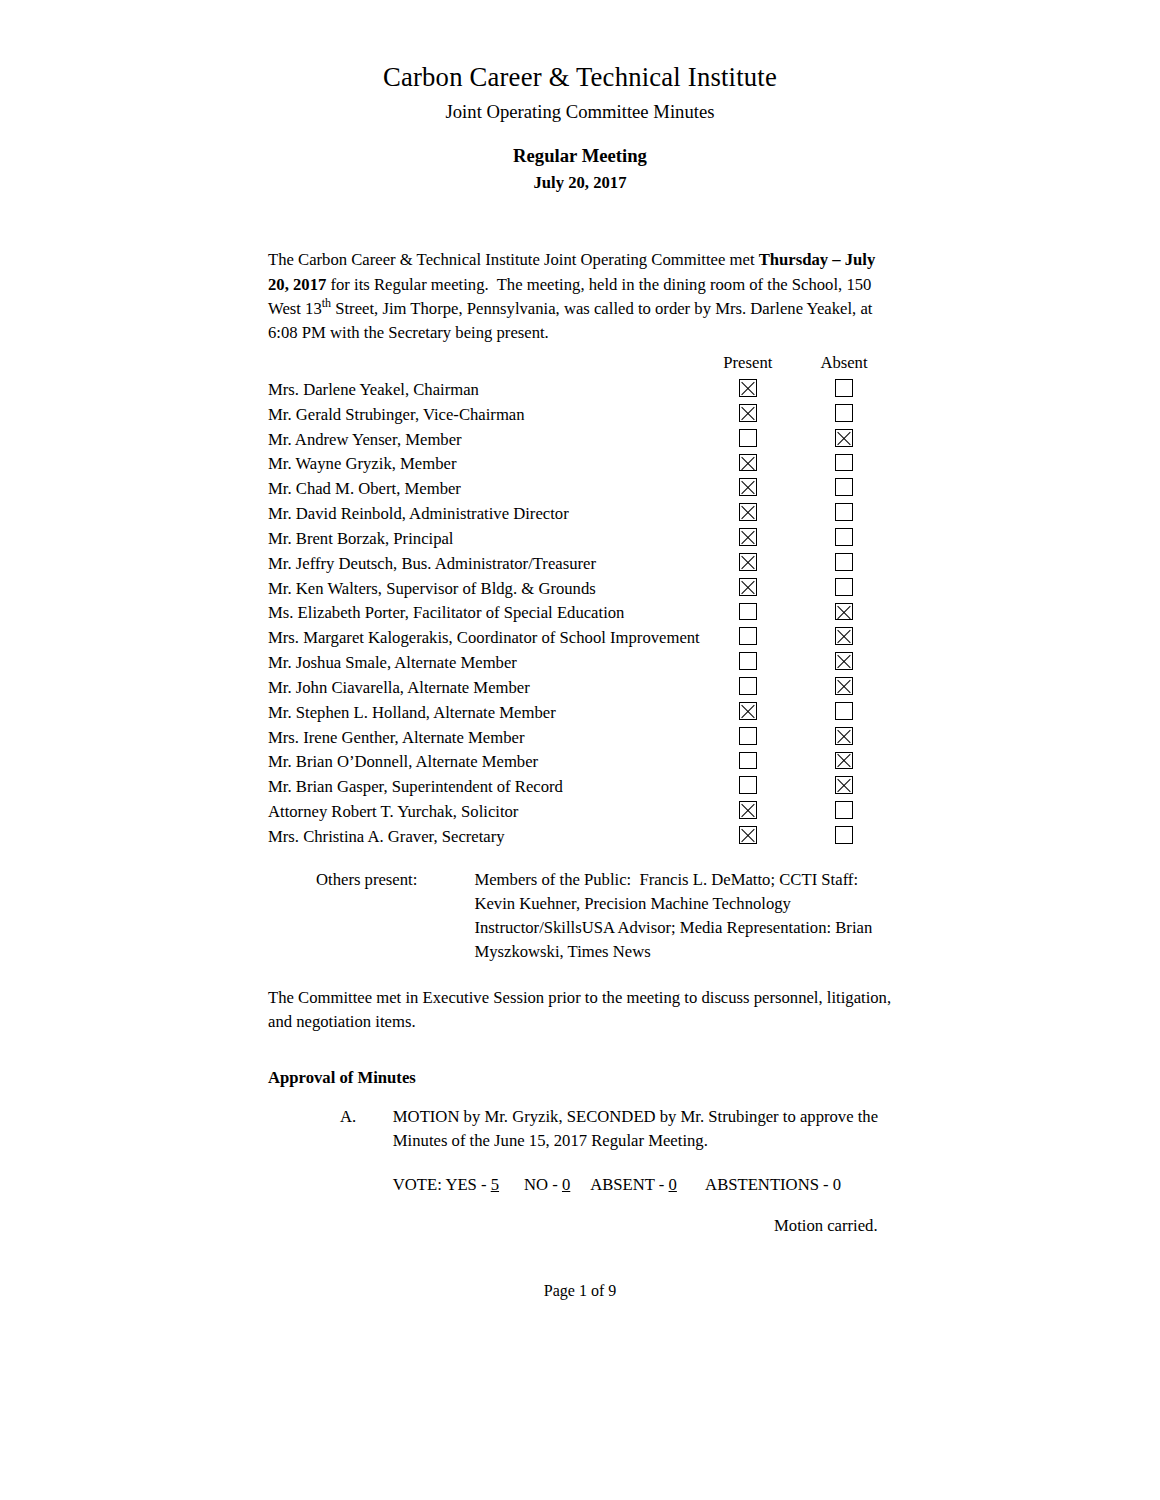Carbon Career & Technical Institute
Joint Operating Committee Minutes
Regular Meeting
July 20, 2017
The Carbon Career & Technical Institute Joint Operating Committee met Thursday – July 20, 2017 for its Regular meeting. The meeting, held in the dining room of the School, 150 West 13th Street, Jim Thorpe, Pennsylvania, was called to order by Mrs. Darlene Yeakel, at 6:08 PM with the Secretary being present.
| | Present | Absent |
| --- | --- | --- |
| Mrs. Darlene Yeakel, Chairman | | |
| Mr. Gerald Strubinger, Vice-Chairman | | |
| Mr. Andrew Yenser, Member | | |
| Mr. Wayne Gryzik, Member | | |
| Mr. Chad M. Obert, Member | | |
| Mr. David Reinbold, Administrative Director | | |
| Mr. Brent Borzak, Principal | | |
| Mr. Jeffry Deutsch, Bus. Administrator/Treasurer | | |
| Mr. Ken Walters, Supervisor of Bldg. & Grounds | | |
| Ms. Elizabeth Porter, Facilitator of Special Education | | |
| Mrs. Margaret Kalogerakis, Coordinator of School Improvement | | |
| Mr. Joshua Smale, Alternate Member | | |
| Mr. John Ciavarella, Alternate Member | | |
| Mr. Stephen L. Holland, Alternate Member | | |
| Mrs. Irene Genther, Alternate Member | | |
| Mr. Brian O’Donnell, Alternate Member | | |
| Mr. Brian Gasper, Superintendent of Record | | |
| Attorney Robert T. Yurchak, Solicitor | | |
| Mrs. Christina A. Graver, Secretary | | |
Others present:
Members of the Public: Francis L. DeMatto; CCTI Staff: Kevin Kuehner, Precision Machine Technology Instructor/SkillsUSA Advisor; Media Representation: Brian Myszkowski, Times News
The Committee met in Executive Session prior to the meeting to discuss personnel, litigation, and negotiation items.
Approval of Minutes
A.
MOTION by Mr. Gryzik, SECONDED by Mr. Strubinger to approve the Minutes of the June 15, 2017 Regular Meeting.
VOTE: YES - 5 NO - 0 ABSENT - 0 ABSTENTIONS - 0
Motion carried.
Page 1 of 9